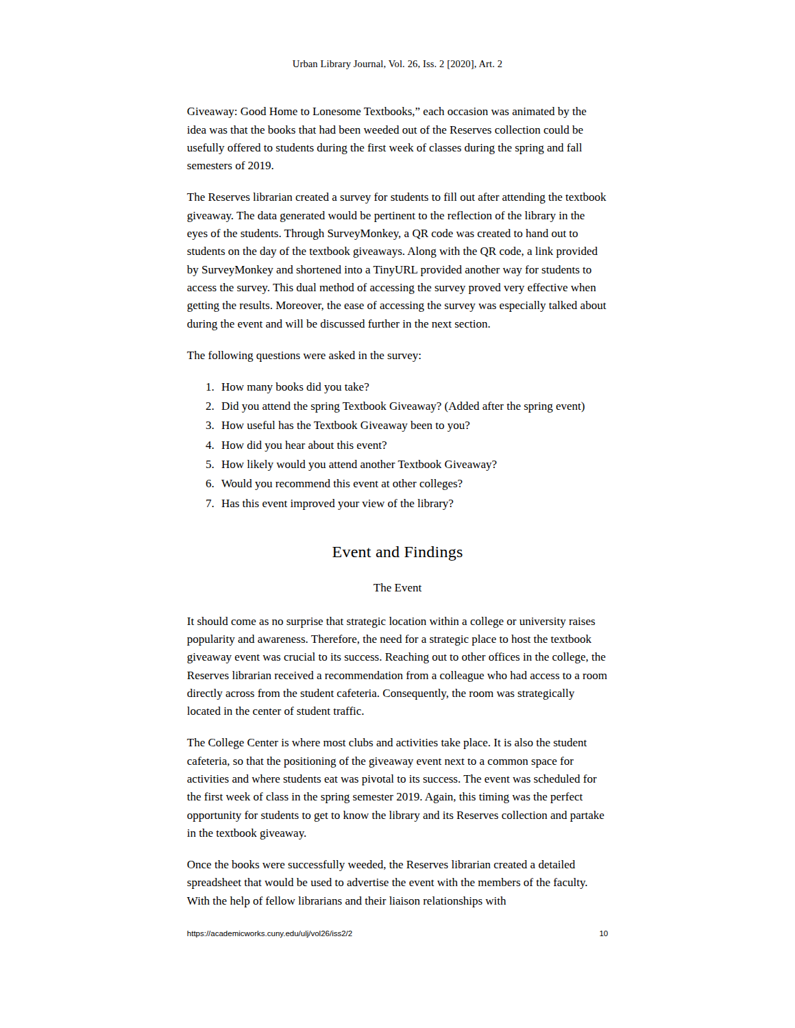Urban Library Journal, Vol. 26, Iss. 2 [2020], Art. 2
Giveaway: Good Home to Lonesome Textbooks,” each occasion was animated by the idea was that the books that had been weeded out of the Reserves collection could be usefully offered to students during the first week of classes during the spring and fall semesters of 2019.
The Reserves librarian created a survey for students to fill out after attending the textbook giveaway. The data generated would be pertinent to the reflection of the library in the eyes of the students. Through SurveyMonkey, a QR code was created to hand out to students on the day of the textbook giveaways. Along with the QR code, a link provided by SurveyMonkey and shortened into a TinyURL provided another way for students to access the survey. This dual method of accessing the survey proved very effective when getting the results. Moreover, the ease of accessing the survey was especially talked about during the event and will be discussed further in the next section.
The following questions were asked in the survey:
How many books did you take?
Did you attend the spring Textbook Giveaway? (Added after the spring event)
How useful has the Textbook Giveaway been to you?
How did you hear about this event?
How likely would you attend another Textbook Giveaway?
Would you recommend this event at other colleges?
Has this event improved your view of the library?
Event and Findings
The Event
It should come as no surprise that strategic location within a college or university raises popularity and awareness. Therefore, the need for a strategic place to host the textbook giveaway event was crucial to its success. Reaching out to other offices in the college, the Reserves librarian received a recommendation from a colleague who had access to a room directly across from the student cafeteria. Consequently, the room was strategically located in the center of student traffic.
The College Center is where most clubs and activities take place. It is also the student cafeteria, so that the positioning of the giveaway event next to a common space for activities and where students eat was pivotal to its success. The event was scheduled for the first week of class in the spring semester 2019. Again, this timing was the perfect opportunity for students to get to know the library and its Reserves collection and partake in the textbook giveaway.
Once the books were successfully weeded, the Reserves librarian created a detailed spreadsheet that would be used to advertise the event with the members of the faculty. With the help of fellow librarians and their liaison relationships with
https://academicworks.cuny.edu/ulj/vol26/iss2/2 10